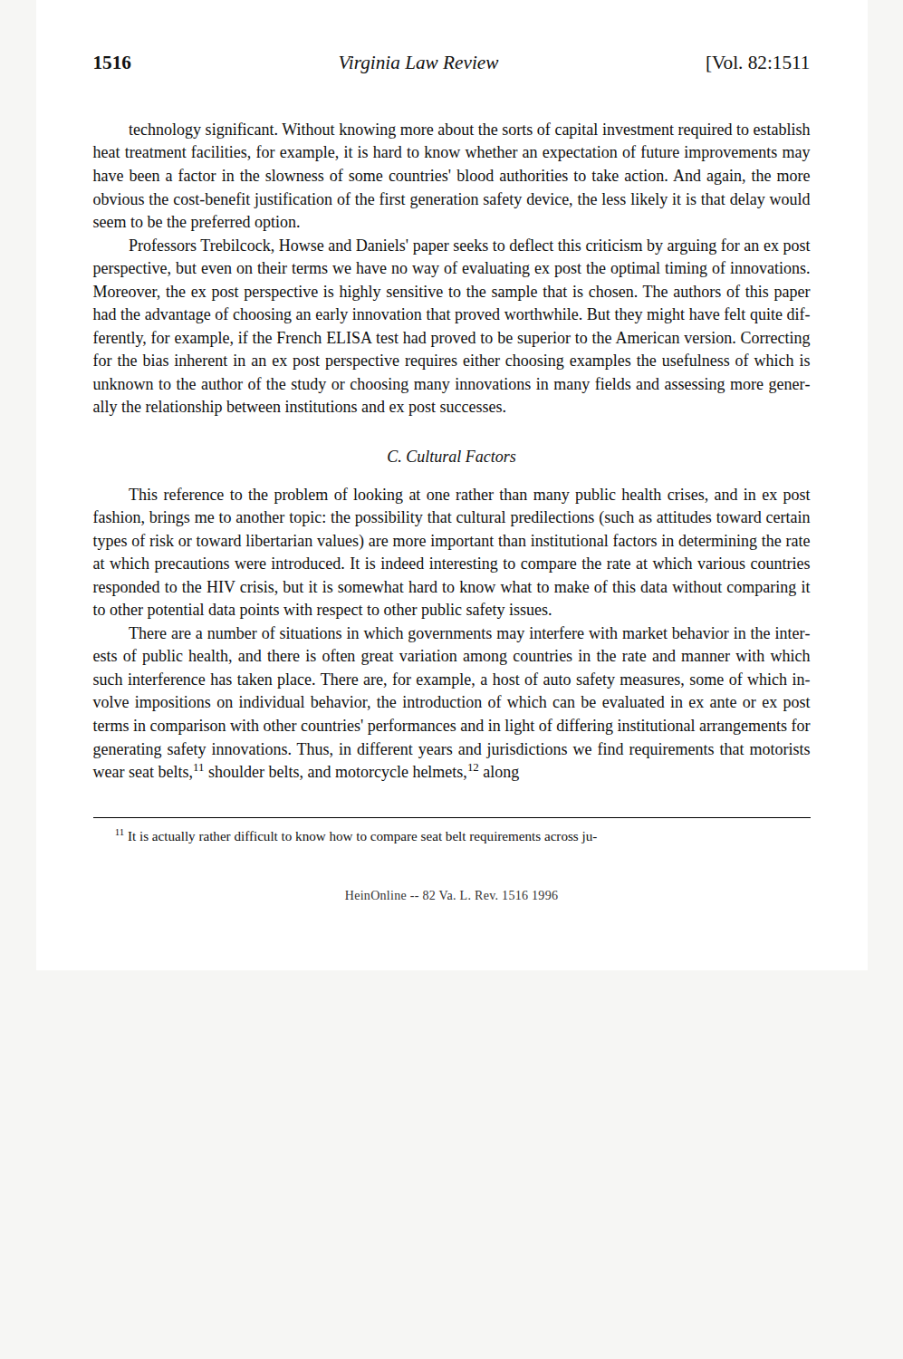1516 Virginia Law Review [Vol. 82:1511
technology significant. Without knowing more about the sorts of capital investment required to establish heat treatment facilities, for example, it is hard to know whether an expectation of future improvements may have been a factor in the slowness of some countries' blood authorities to take action. And again, the more obvious the cost-benefit justification of the first generation safety device, the less likely it is that delay would seem to be the preferred option.
Professors Trebilcock, Howse and Daniels' paper seeks to deflect this criticism by arguing for an ex post perspective, but even on their terms we have no way of evaluating ex post the optimal timing of innovations. Moreover, the ex post perspective is highly sensitive to the sample that is chosen. The authors of this paper had the advantage of choosing an early innovation that proved worthwhile. But they might have felt quite differently, for example, if the French ELISA test had proved to be superior to the American version. Correcting for the bias inherent in an ex post perspective requires either choosing examples the usefulness of which is unknown to the author of the study or choosing many innovations in many fields and assessing more generally the relationship between institutions and ex post successes.
C. Cultural Factors
This reference to the problem of looking at one rather than many public health crises, and in ex post fashion, brings me to another topic: the possibility that cultural predilections (such as attitudes toward certain types of risk or toward libertarian values) are more important than institutional factors in determining the rate at which precautions were introduced. It is indeed interesting to compare the rate at which various countries responded to the HIV crisis, but it is somewhat hard to know what to make of this data without comparing it to other potential data points with respect to other public safety issues.
There are a number of situations in which governments may interfere with market behavior in the interests of public health, and there is often great variation among countries in the rate and manner with which such interference has taken place. There are, for example, a host of auto safety measures, some of which involve impositions on individual behavior, the introduction of which can be evaluated in ex ante or ex post terms in comparison with other countries' performances and in light of differing institutional arrangements for generating safety innovations. Thus, in different years and jurisdictions we find requirements that motorists wear seat belts,11 shoulder belts, and motorcycle helmets,12 along
11 It is actually rather difficult to know how to compare seat belt requirements across ju-
HeinOnline -- 82 Va. L. Rev. 1516 1996